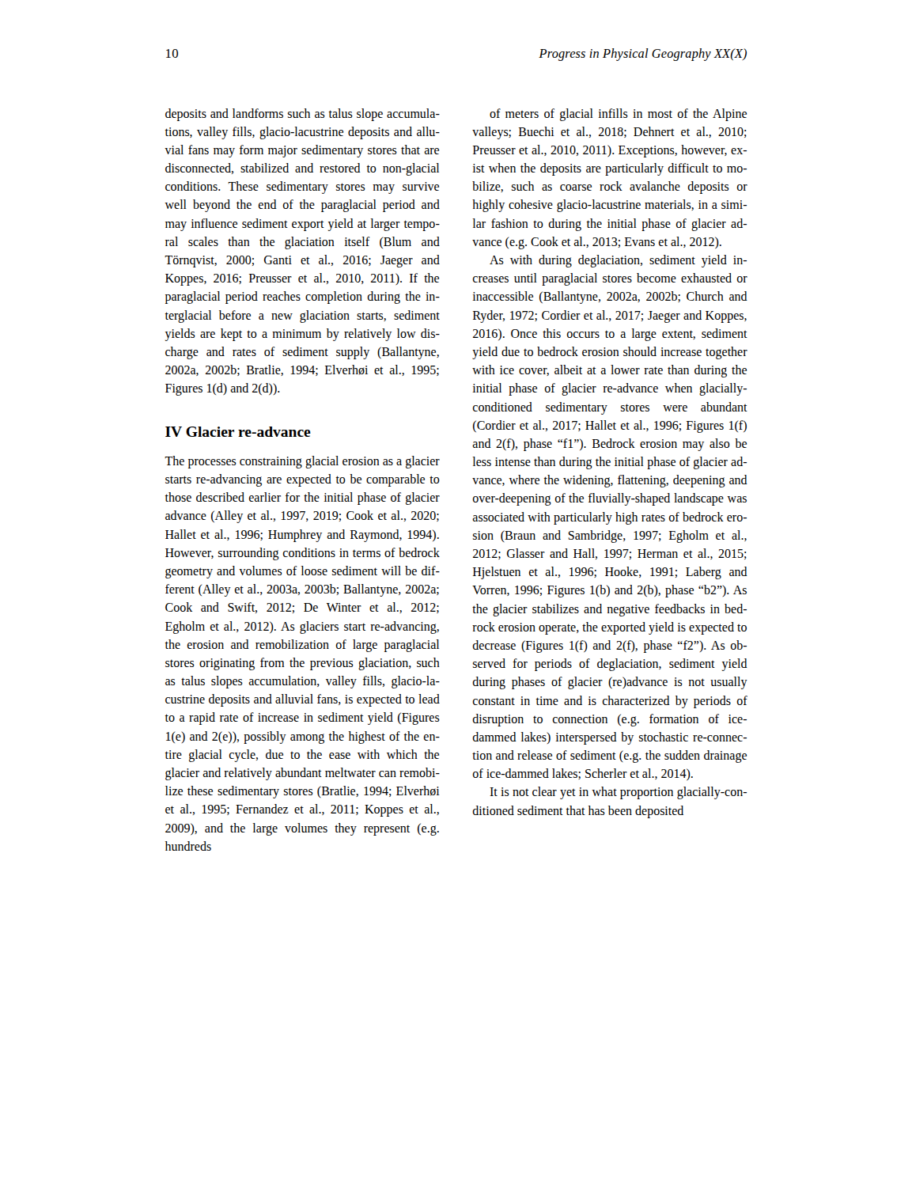10
Progress in Physical Geography XX(X)
deposits and landforms such as talus slope accumulations, valley fills, glacio-lacustrine deposits and alluvial fans may form major sedimentary stores that are disconnected, stabilized and restored to non-glacial conditions. These sedimentary stores may survive well beyond the end of the paraglacial period and may influence sediment export yield at larger temporal scales than the glaciation itself (Blum and Törnqvist, 2000; Ganti et al., 2016; Jaeger and Koppes, 2016; Preusser et al., 2010, 2011). If the paraglacial period reaches completion during the interglacial before a new glaciation starts, sediment yields are kept to a minimum by relatively low discharge and rates of sediment supply (Ballantyne, 2002a, 2002b; Bratlie, 1994; Elverhøi et al., 1995; Figures 1(d) and 2(d)).
IV Glacier re-advance
The processes constraining glacial erosion as a glacier starts re-advancing are expected to be comparable to those described earlier for the initial phase of glacier advance (Alley et al., 1997, 2019; Cook et al., 2020; Hallet et al., 1996; Humphrey and Raymond, 1994). However, surrounding conditions in terms of bedrock geometry and volumes of loose sediment will be different (Alley et al., 2003a, 2003b; Ballantyne, 2002a; Cook and Swift, 2012; De Winter et al., 2012; Egholm et al., 2012). As glaciers start re-advancing, the erosion and remobilization of large paraglacial stores originating from the previous glaciation, such as talus slopes accumulation, valley fills, glacio-lacustrine deposits and alluvial fans, is expected to lead to a rapid rate of increase in sediment yield (Figures 1(e) and 2(e)), possibly among the highest of the entire glacial cycle, due to the ease with which the glacier and relatively abundant meltwater can remobilize these sedimentary stores (Bratlie, 1994; Elverhøi et al., 1995; Fernandez et al., 2011; Koppes et al., 2009), and the large volumes they represent (e.g. hundreds
of meters of glacial infills in most of the Alpine valleys; Buechi et al., 2018; Dehnert et al., 2010; Preusser et al., 2010, 2011). Exceptions, however, exist when the deposits are particularly difficult to mobilize, such as coarse rock avalanche deposits or highly cohesive glacio-lacustrine materials, in a similar fashion to during the initial phase of glacier advance (e.g. Cook et al., 2013; Evans et al., 2012).
As with during deglaciation, sediment yield increases until paraglacial stores become exhausted or inaccessible (Ballantyne, 2002a, 2002b; Church and Ryder, 1972; Cordier et al., 2017; Jaeger and Koppes, 2016). Once this occurs to a large extent, sediment yield due to bedrock erosion should increase together with ice cover, albeit at a lower rate than during the initial phase of glacier re-advance when glacially-conditioned sedimentary stores were abundant (Cordier et al., 2017; Hallet et al., 1996; Figures 1(f) and 2(f), phase “f1”). Bedrock erosion may also be less intense than during the initial phase of glacier advance, where the widening, flattening, deepening and over-deepening of the fluvially-shaped landscape was associated with particularly high rates of bedrock erosion (Braun and Sambridge, 1997; Egholm et al., 2012; Glasser and Hall, 1997; Herman et al., 2015; Hjelstuen et al., 1996; Hooke, 1991; Laberg and Vorren, 1996; Figures 1(b) and 2(b), phase “b2”). As the glacier stabilizes and negative feedbacks in bedrock erosion operate, the exported yield is expected to decrease (Figures 1(f) and 2(f), phase “f2”). As observed for periods of deglaciation, sediment yield during phases of glacier (re)advance is not usually constant in time and is characterized by periods of disruption to connection (e.g. formation of ice-dammed lakes) interspersed by stochastic re-connection and release of sediment (e.g. the sudden drainage of ice-dammed lakes; Scherler et al., 2014).
It is not clear yet in what proportion glacially-conditioned sediment that has been deposited